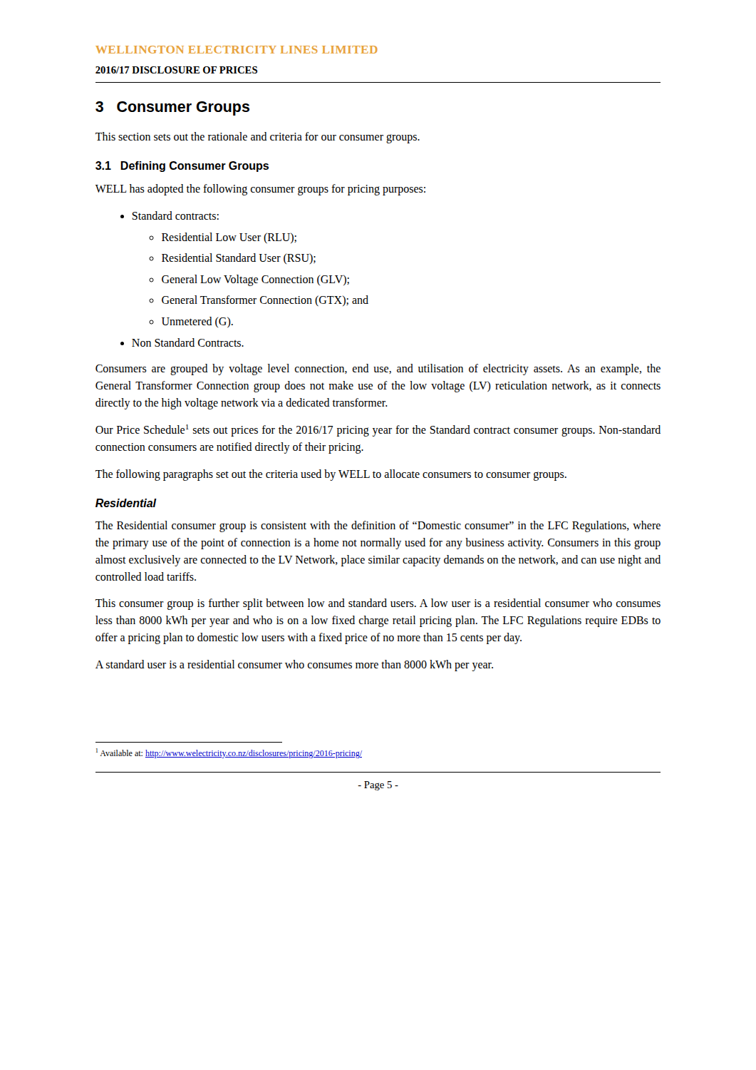WELLINGTON ELECTRICITY LINES LIMITED
2016/17 DISCLOSURE OF PRICES
3 Consumer Groups
This section sets out the rationale and criteria for our consumer groups.
3.1 Defining Consumer Groups
WELL has adopted the following consumer groups for pricing purposes:
Standard contracts:
Residential Low User (RLU);
Residential Standard User (RSU);
General Low Voltage Connection (GLV);
General Transformer Connection (GTX); and
Unmetered (G).
Non Standard Contracts.
Consumers are grouped by voltage level connection, end use, and utilisation of electricity assets. As an example, the General Transformer Connection group does not make use of the low voltage (LV) reticulation network, as it connects directly to the high voltage network via a dedicated transformer.
Our Price Schedule1 sets out prices for the 2016/17 pricing year for the Standard contract consumer groups. Non-standard connection consumers are notified directly of their pricing.
The following paragraphs set out the criteria used by WELL to allocate consumers to consumer groups.
Residential
The Residential consumer group is consistent with the definition of “Domestic consumer” in the LFC Regulations, where the primary use of the point of connection is a home not normally used for any business activity. Consumers in this group almost exclusively are connected to the LV Network, place similar capacity demands on the network, and can use night and controlled load tariffs.
This consumer group is further split between low and standard users. A low user is a residential consumer who consumes less than 8000 kWh per year and who is on a low fixed charge retail pricing plan. The LFC Regulations require EDBs to offer a pricing plan to domestic low users with a fixed price of no more than 15 cents per day.
A standard user is a residential consumer who consumes more than 8000 kWh per year.
1 Available at: http://www.welectricity.co.nz/disclosures/pricing/2016-pricing/
- Page 5 -